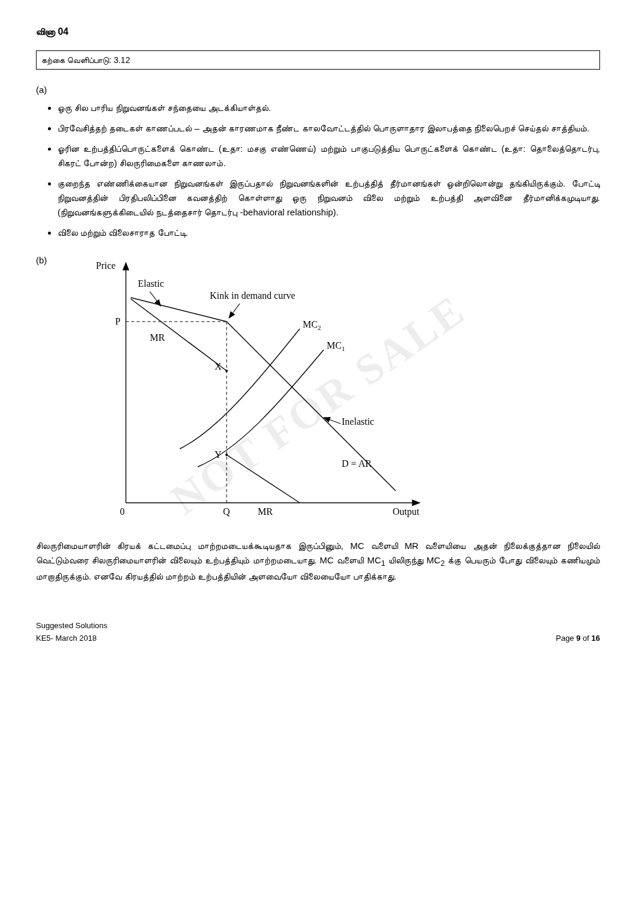NOT FOR SALE
வினா 04
கற்கை வெளிப்பாடு: 3.12
(a)
ஒரு சில பாரிய நிறுவனங்கள் சந்தையை அடக்கியாள்தல்.
பிரவேசித்தற் தடைகள் காணப்படல் – அதன் காரணமாக நீண்ட காலவோட்டத்தில் பொருளாதார இலாபத்தை நிலைபெறச் செய்தல் சாத்தியம்.
ஓரின உற்பத்திப்பொருட்களைக் கொண்ட (உதா: மசகு எண்ணெய்) மற்றும் பாகுபடுத்திய பொருட்களைக் கொண்ட (உதா: தொலைத்தொடர்பு, சிகரட் போன்ற) சிலருரிமைகளை காணலாம்.
குறைந்த எண்ணிக்கையான நிறுவனங்கள் இருப்பதால் நிறுவனங்களின் உற்பத்தித் தீர்மானங்கள் ஒன்றிலொன்று தங்கியிருக்கும். போட்டி நிறுவனத்தின் பிரதிபலிப்பினை கவனத்திற் கொள்ளாது ஒரு நிறுவனம் விலை மற்றும் உற்பத்தி அளவினை தீர்மானிக்கமுடியாது. (நிறுவனங்களுக்கிடையில் நடத்தைசார் தொடர்பு -behavioral relationship).
விலை மற்றும் விலைசாராத போட்டி.
(b)
Price Output 0 Elastic Kink in demand curve P Q MR X Y MR MC2 MC1 Inelastic D = AR
சிலருரிமையாளரின் கிரயக் கட்டமைப்பு மாற்றமடையக்கூடியதாக இருப்பினும், MC வளையி MR வளையியை அதன் நிலைக்குத்தான நிலையில் வெட்டும்வரை சிலருரிமையாளரின் விலையும் உற்பத்தியும் மாற்றமடையாது. MC வளையி MC1 யிலிருந்து MC2 க்கு பெயரும் போது விலையும் கணியமும் மாறாதிருக்கும். எனவே கிரயத்தில் மாற்றம் உற்பத்தியின் அளவையோ விலையையோ பாதிக்காது.
Suggested Solutions
KE5- March 2018
Page 9 of 16